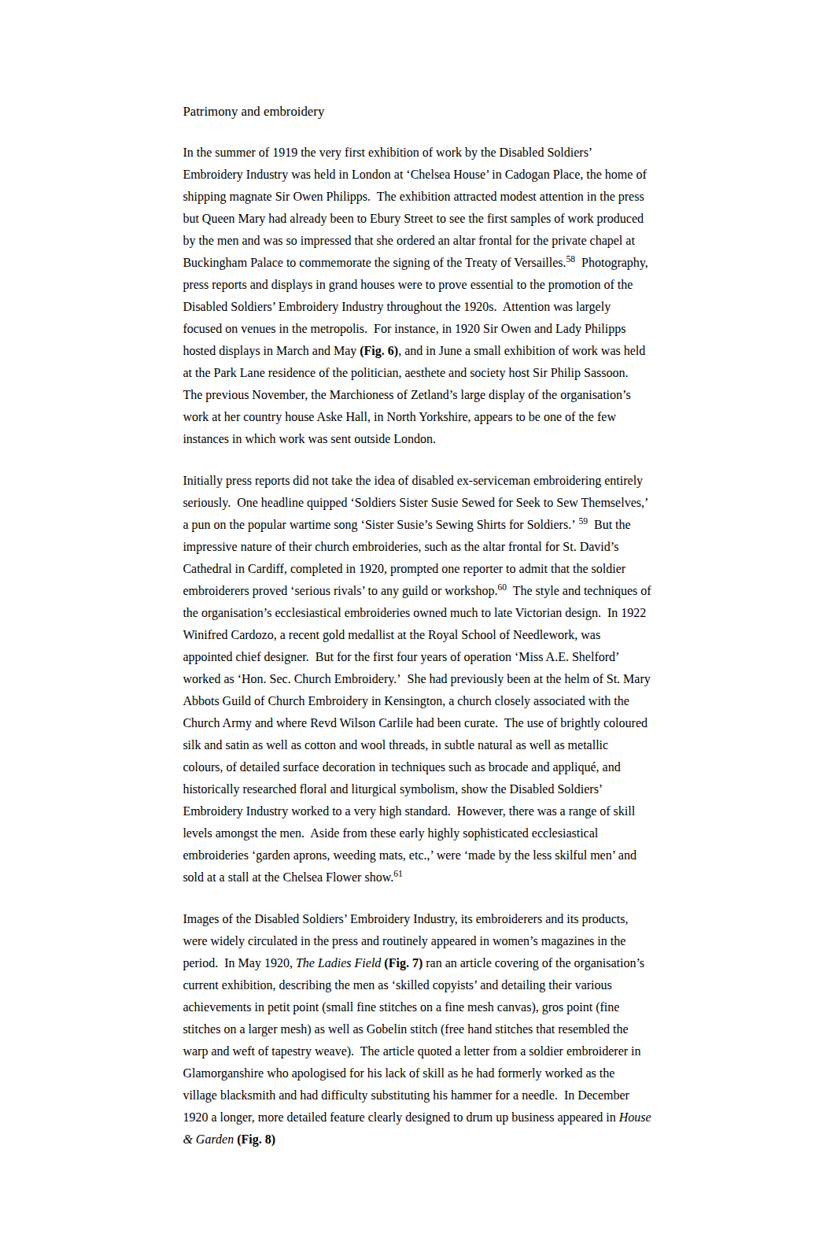Patrimony and embroidery
In the summer of 1919 the very first exhibition of work by the Disabled Soldiers’ Embroidery Industry was held in London at ‘Chelsea House’ in Cadogan Place, the home of shipping magnate Sir Owen Philipps. The exhibition attracted modest attention in the press but Queen Mary had already been to Ebury Street to see the first samples of work produced by the men and was so impressed that she ordered an altar frontal for the private chapel at Buckingham Palace to commemorate the signing of the Treaty of Versailles.58 Photography, press reports and displays in grand houses were to prove essential to the promotion of the Disabled Soldiers’ Embroidery Industry throughout the 1920s. Attention was largely focused on venues in the metropolis. For instance, in 1920 Sir Owen and Lady Philipps hosted displays in March and May (Fig. 6), and in June a small exhibition of work was held at the Park Lane residence of the politician, aesthete and society host Sir Philip Sassoon. The previous November, the Marchioness of Zetland’s large display of the organisation’s work at her country house Aske Hall, in North Yorkshire, appears to be one of the few instances in which work was sent outside London.
Initially press reports did not take the idea of disabled ex-serviceman embroidering entirely seriously. One headline quipped ‘Soldiers Sister Susie Sewed for Seek to Sew Themselves,’ a pun on the popular wartime song ‘Sister Susie’s Sewing Shirts for Soldiers.’ 59 But the impressive nature of their church embroideries, such as the altar frontal for St. David’s Cathedral in Cardiff, completed in 1920, prompted one reporter to admit that the soldier embroiderers proved ‘serious rivals’ to any guild or workshop.60 The style and techniques of the organisation’s ecclesiastical embroideries owned much to late Victorian design. In 1922 Winifred Cardozo, a recent gold medallist at the Royal School of Needlework, was appointed chief designer. But for the first four years of operation ‘Miss A.E. Shelford’ worked as ‘Hon. Sec. Church Embroidery.’ She had previously been at the helm of St. Mary Abbots Guild of Church Embroidery in Kensington, a church closely associated with the Church Army and where Revd Wilson Carlile had been curate. The use of brightly coloured silk and satin as well as cotton and wool threads, in subtle natural as well as metallic colours, of detailed surface decoration in techniques such as brocade and appliqué, and historically researched floral and liturgical symbolism, show the Disabled Soldiers’ Embroidery Industry worked to a very high standard. However, there was a range of skill levels amongst the men. Aside from these early highly sophisticated ecclesiastical embroideries ‘garden aprons, weeding mats, etc.,’ were ‘made by the less skilful men’ and sold at a stall at the Chelsea Flower show.61
Images of the Disabled Soldiers’ Embroidery Industry, its embroiderers and its products, were widely circulated in the press and routinely appeared in women’s magazines in the period. In May 1920, The Ladies Field (Fig. 7) ran an article covering of the organisation’s current exhibition, describing the men as ‘skilled copyists’ and detailing their various achievements in petit point (small fine stitches on a fine mesh canvas), gros point (fine stitches on a larger mesh) as well as Gobelin stitch (free hand stitches that resembled the warp and weft of tapestry weave). The article quoted a letter from a soldier embroiderer in Glamorganshire who apologised for his lack of skill as he had formerly worked as the village blacksmith and had difficulty substituting his hammer for a needle. In December 1920 a longer, more detailed feature clearly designed to drum up business appeared in House & Garden (Fig. 8)